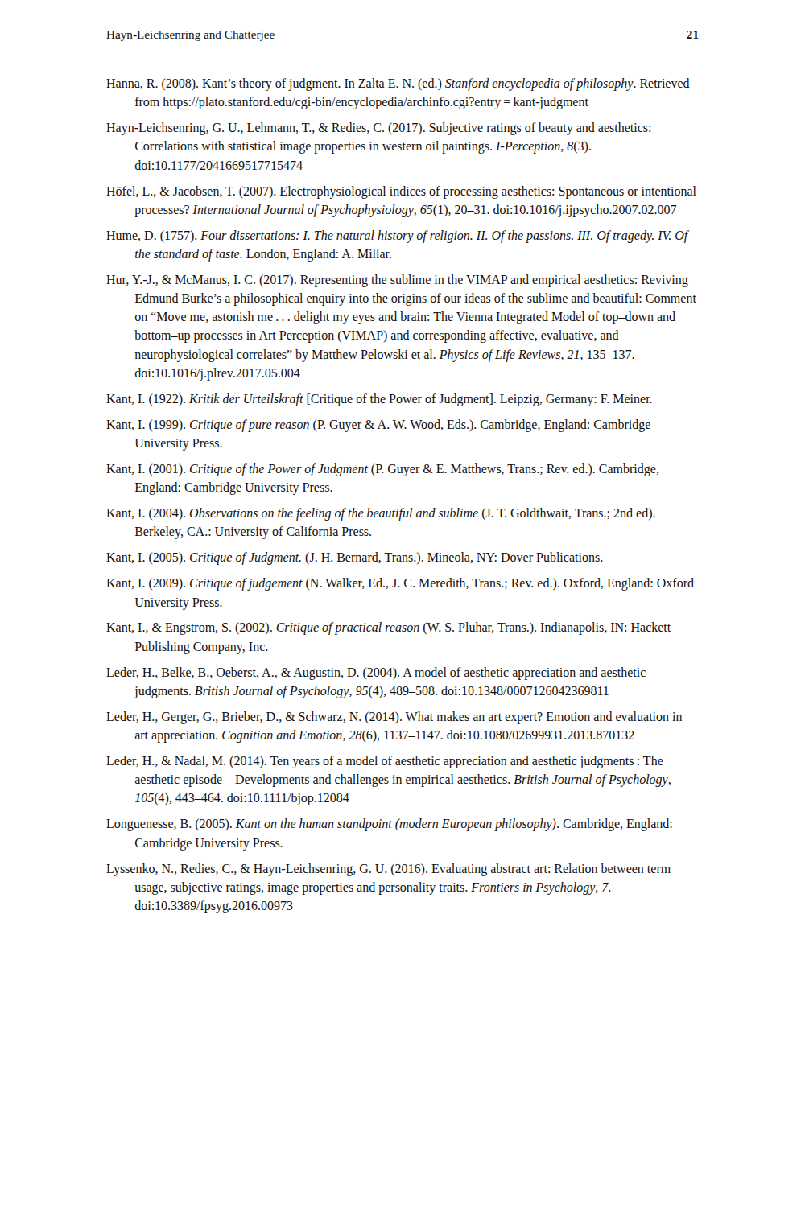Hayn-Leichsenring and Chatterjee 21
References
Hanna, R. (2008). Kant’s theory of judgment. In Zalta E. N. (ed.) Stanford encyclopedia of philosophy. Retrieved from https://plato.stanford.edu/cgi-bin/encyclopedia/archinfo.cgi?entry = kant-judgment
Hayn-Leichsenring, G. U., Lehmann, T., & Redies, C. (2017). Subjective ratings of beauty and aesthetics: Correlations with statistical image properties in western oil paintings. I-Perception, 8(3). doi:10.1177/2041669517715474
Höfel, L., & Jacobsen, T. (2007). Electrophysiological indices of processing aesthetics: Spontaneous or intentional processes? International Journal of Psychophysiology, 65(1), 20–31. doi:10.1016/j.ijpsycho.2007.02.007
Hume, D. (1757). Four dissertations: I. The natural history of religion. II. Of the passions. III. Of tragedy. IV. Of the standard of taste. London, England: A. Millar.
Hur, Y.-J., & McManus, I. C. (2017). Representing the sublime in the VIMAP and empirical aesthetics: Reviving Edmund Burke’s a philosophical enquiry into the origins of our ideas of the sublime and beautiful: Comment on “Move me, astonish me . . . delight my eyes and brain: The Vienna Integrated Model of top–down and bottom–up processes in Art Perception (VIMAP) and corresponding affective, evaluative, and neurophysiological correlates” by Matthew Pelowski et al. Physics of Life Reviews, 21, 135–137. doi:10.1016/j.plrev.2017.05.004
Kant, I. (1922). Kritik der Urteilskraft [Critique of the Power of Judgment]. Leipzig, Germany: F. Meiner.
Kant, I. (1999). Critique of pure reason (P. Guyer & A. W. Wood, Eds.). Cambridge, England: Cambridge University Press.
Kant, I. (2001). Critique of the Power of Judgment (P. Guyer & E. Matthews, Trans.; Rev. ed.). Cambridge, England: Cambridge University Press.
Kant, I. (2004). Observations on the feeling of the beautiful and sublime (J. T. Goldthwait, Trans.; 2nd ed). Berkeley, CA.: University of California Press.
Kant, I. (2005). Critique of Judgment. (J. H. Bernard, Trans.). Mineola, NY: Dover Publications.
Kant, I. (2009). Critique of judgement (N. Walker, Ed., J. C. Meredith, Trans.; Rev. ed.). Oxford, England: Oxford University Press.
Kant, I., & Engstrom, S. (2002). Critique of practical reason (W. S. Pluhar, Trans.). Indianapolis, IN: Hackett Publishing Company, Inc.
Leder, H., Belke, B., Oeberst, A., & Augustin, D. (2004). A model of aesthetic appreciation and aesthetic judgments. British Journal of Psychology, 95(4), 489–508. doi:10.1348/0007126042369811
Leder, H., Gerger, G., Brieber, D., & Schwarz, N. (2014). What makes an art expert? Emotion and evaluation in art appreciation. Cognition and Emotion, 28(6), 1137–1147. doi:10.1080/02699931.2013.870132
Leder, H., & Nadal, M. (2014). Ten years of a model of aesthetic appreciation and aesthetic judgments : The aesthetic episode—Developments and challenges in empirical aesthetics. British Journal of Psychology, 105(4), 443–464. doi:10.1111/bjop.12084
Longuenesse, B. (2005). Kant on the human standpoint (modern European philosophy). Cambridge, England: Cambridge University Press.
Lyssenko, N., Redies, C., & Hayn-Leichsenring, G. U. (2016). Evaluating abstract art: Relation between term usage, subjective ratings, image properties and personality traits. Frontiers in Psychology, 7. doi:10.3389/fpsyg.2016.00973